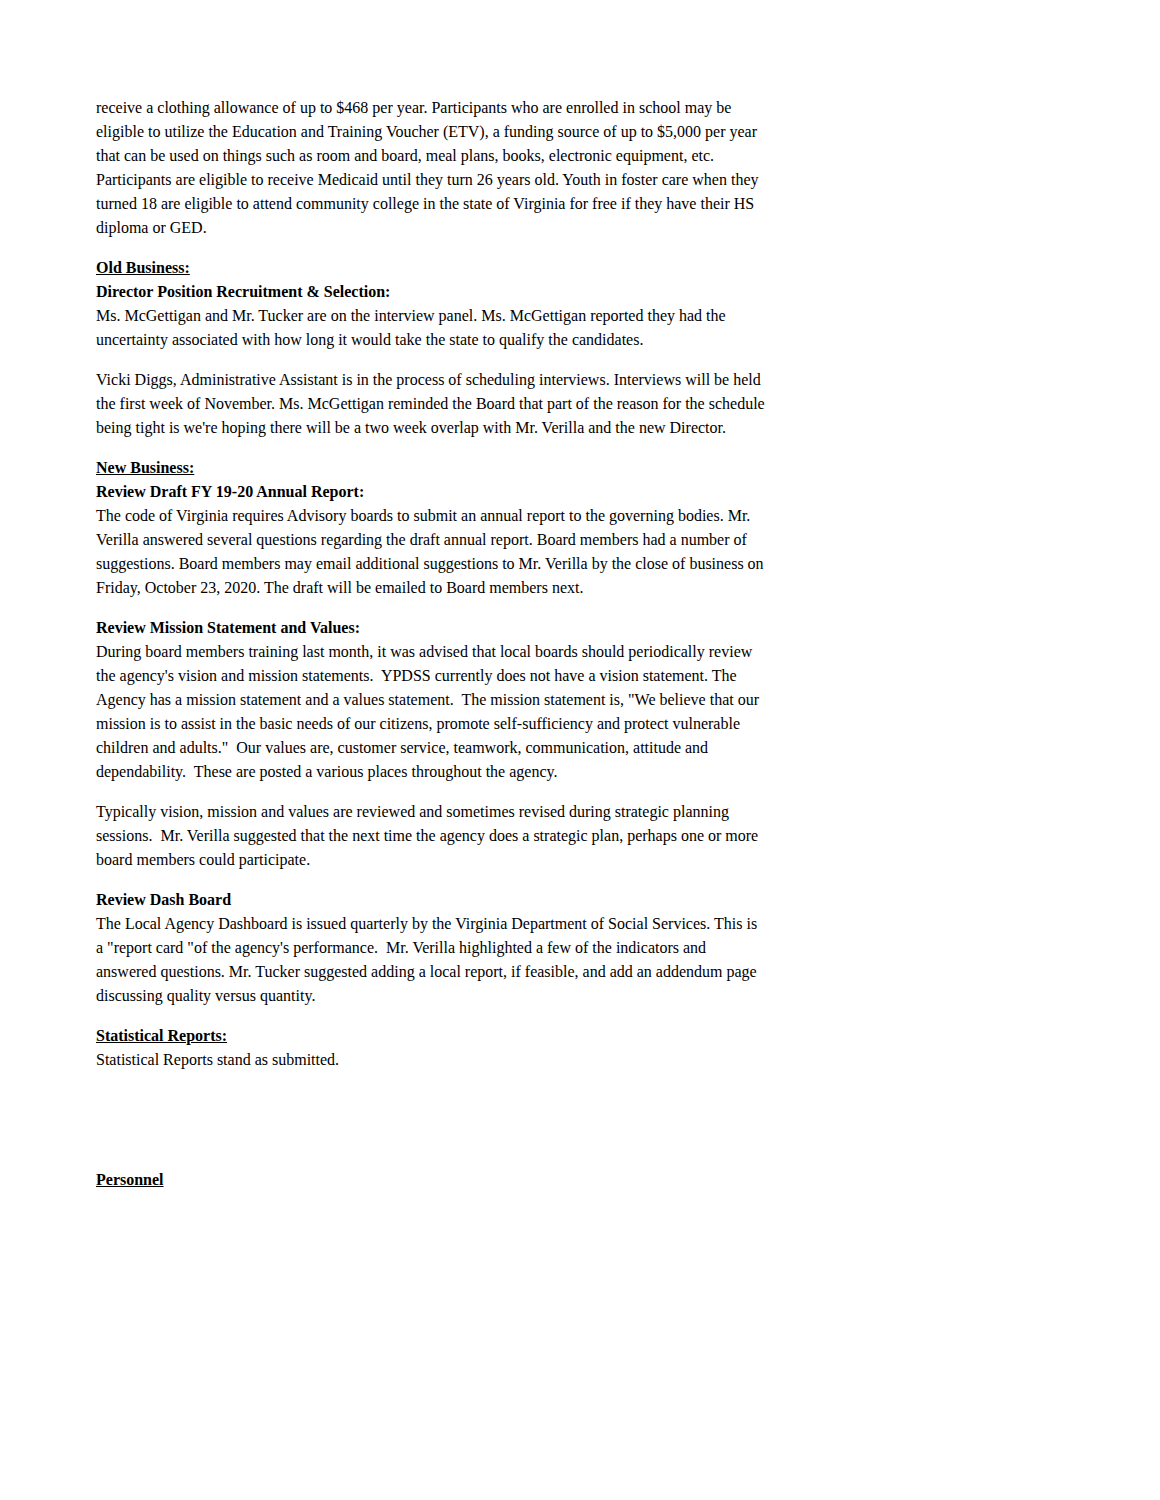receive a clothing allowance of up to $468 per year. Participants who are enrolled in school may be eligible to utilize the Education and Training Voucher (ETV), a funding source of up to $5,000 per year that can be used on things such as room and board, meal plans, books, electronic equipment, etc. Participants are eligible to receive Medicaid until they turn 26 years old. Youth in foster care when they turned 18 are eligible to attend community college in the state of Virginia for free if they have their HS diploma or GED.
Old Business:
Director Position Recruitment & Selection:
Ms. McGettigan and Mr. Tucker are on the interview panel. Ms. McGettigan reported they had the uncertainty associated with how long it would take the state to qualify the candidates.
Vicki Diggs, Administrative Assistant is in the process of scheduling interviews. Interviews will be held the first week of November. Ms. McGettigan reminded the Board that part of the reason for the schedule being tight is we're hoping there will be a two week overlap with Mr. Verilla and the new Director.
New Business:
Review Draft FY 19-20 Annual Report:
The code of Virginia requires Advisory boards to submit an annual report to the governing bodies. Mr. Verilla answered several questions regarding the draft annual report. Board members had a number of suggestions. Board members may email additional suggestions to Mr. Verilla by the close of business on Friday, October 23, 2020. The draft will be emailed to Board members next.
Review Mission Statement and Values:
During board members training last month, it was advised that local boards should periodically review the agency's vision and mission statements. YPDSS currently does not have a vision statement. The
Agency has a mission statement and a values statement. The mission statement is, "We believe that our mission is to assist in the basic needs of our citizens, promote self-sufficiency and protect vulnerable children and adults." Our values are, customer service, teamwork, communication, attitude and dependability. These are posted a various places throughout the agency.
Typically vision, mission and values are reviewed and sometimes revised during strategic planning sessions. Mr. Verilla suggested that the next time the agency does a strategic plan, perhaps one or more board members could participate.
Review Dash Board
The Local Agency Dashboard is issued quarterly by the Virginia Department of Social Services. This is a "report card "of the agency's performance. Mr. Verilla highlighted a few of the indicators and answered questions. Mr. Tucker suggested adding a local report, if feasible, and add an addendum page discussing quality versus quantity.
Statistical Reports:
Statistical Reports stand as submitted.
Personnel